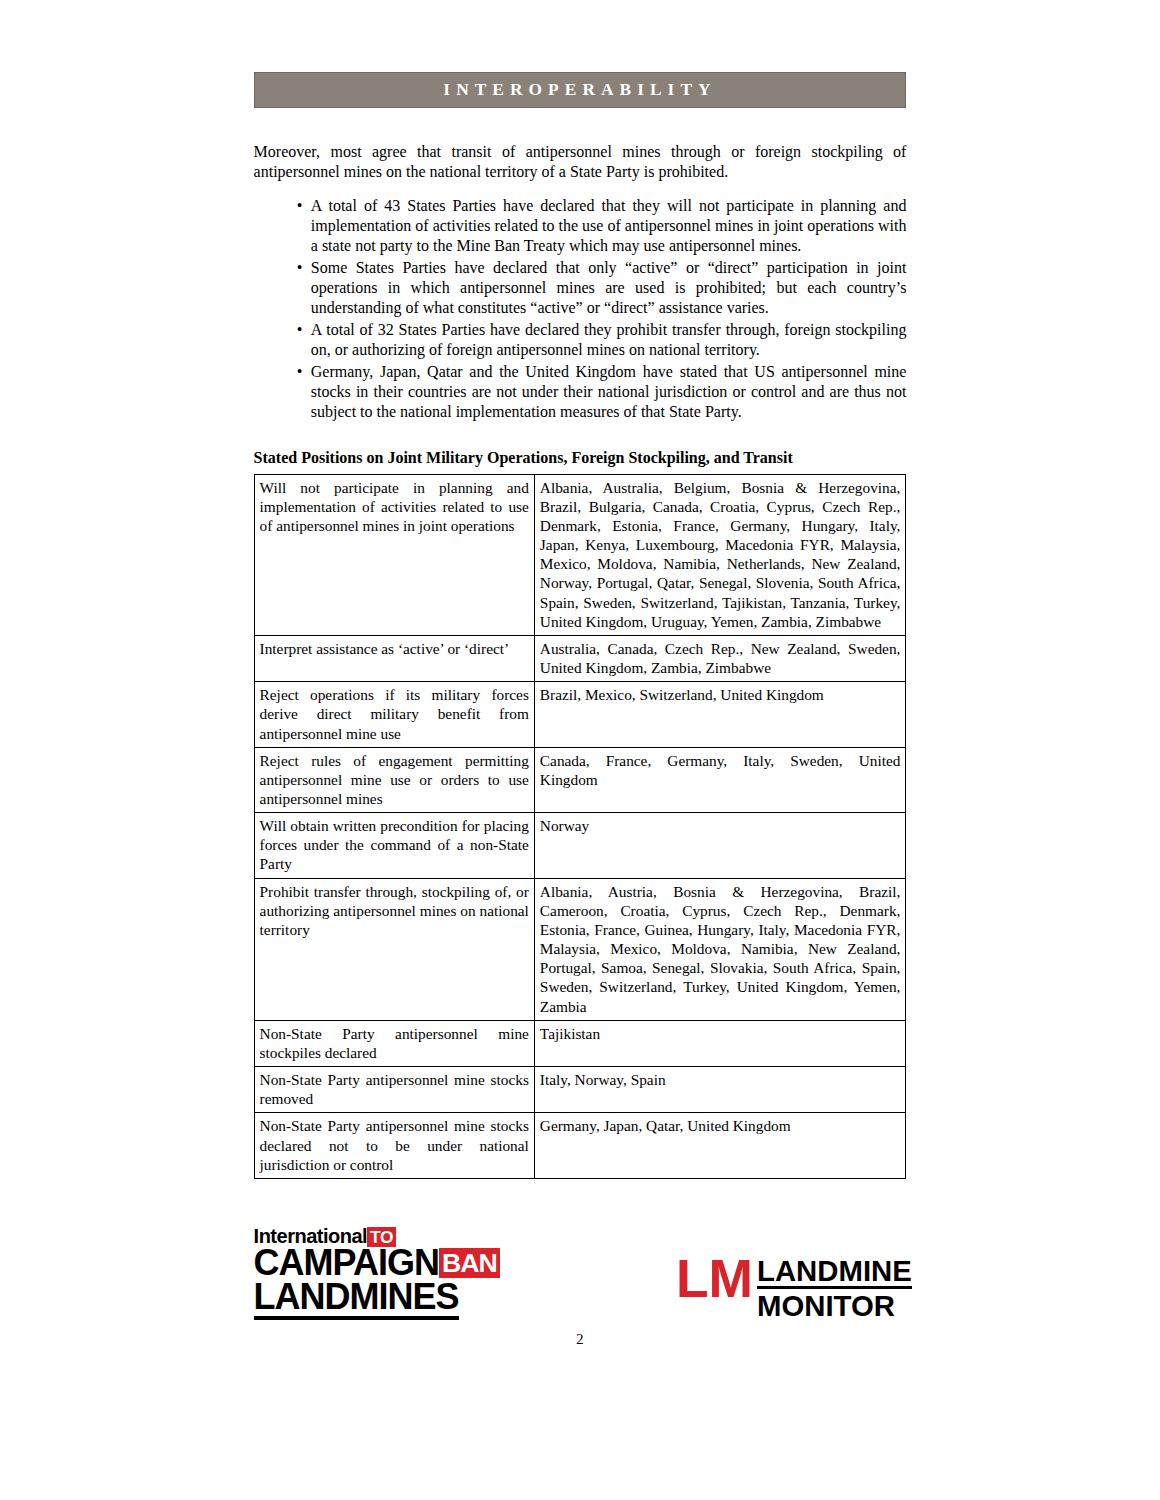INTEROPERABILITY
Moreover, most agree that transit of antipersonnel mines through or foreign stockpiling of antipersonnel mines on the national territory of a State Party is prohibited.
A total of 43 States Parties have declared that they will not participate in planning and implementation of activities related to the use of antipersonnel mines in joint operations with a state not party to the Mine Ban Treaty which may use antipersonnel mines.
Some States Parties have declared that only “active” or “direct” participation in joint operations in which antipersonnel mines are used is prohibited; but each country’s understanding of what constitutes “active” or “direct” assistance varies.
A total of 32 States Parties have declared they prohibit transfer through, foreign stockpiling on, or authorizing of foreign antipersonnel mines on national territory.
Germany, Japan, Qatar and the United Kingdom have stated that US antipersonnel mine stocks in their countries are not under their national jurisdiction or control and are thus not subject to the national implementation measures of that State Party.
Stated Positions on Joint Military Operations, Foreign Stockpiling, and Transit
| Will not participate in planning and implementation of activities related to use of antipersonnel mines in joint operations | Albania, Australia, Belgium, Bosnia & Herzegovina, Brazil, Bulgaria, Canada, Croatia, Cyprus, Czech Rep., Denmark, Estonia, France, Germany, Hungary, Italy, Japan, Kenya, Luxembourg, Macedonia FYR, Malaysia, Mexico, Moldova, Namibia, Netherlands, New Zealand, Norway, Portugal, Qatar, Senegal, Slovenia, South Africa, Spain, Sweden, Switzerland, Tajikistan, Tanzania, Turkey, United Kingdom, Uruguay, Yemen, Zambia, Zimbabwe |
| Interpret assistance as ‘active’ or ‘direct’ | Australia, Canada, Czech Rep., New Zealand, Sweden, United Kingdom, Zambia, Zimbabwe |
| Reject operations if its military forces derive direct military benefit from antipersonnel mine use | Brazil, Mexico, Switzerland, United Kingdom |
| Reject rules of engagement permitting antipersonnel mine use or orders to use antipersonnel mines | Canada, France, Germany, Italy, Sweden, United Kingdom |
| Will obtain written precondition for placing forces under the command of a non-State Party | Norway |
| Prohibit transfer through, stockpiling of, or authorizing antipersonnel mines on national territory | Albania, Austria, Bosnia & Herzegovina, Brazil, Cameroon, Croatia, Cyprus, Czech Rep., Denmark, Estonia, France, Guinea, Hungary, Italy, Macedonia FYR, Malaysia, Mexico, Moldova, Namibia, New Zealand, Portugal, Samoa, Senegal, Slovakia, South Africa, Spain, Sweden, Switzerland, Turkey, United Kingdom, Yemen, Zambia |
| Non-State Party antipersonnel mine stockpiles declared | Tajikistan |
| Non-State Party antipersonnel mine stocks removed | Italy, Norway, Spain |
| Non-State Party antipersonnel mine stocks declared not to be under national jurisdiction or control | Germany, Japan, Qatar, United Kingdom |
InternationalTO
CAMPAIGNBAN
LANDMINES
LM
LANDMINE MONITOR
2